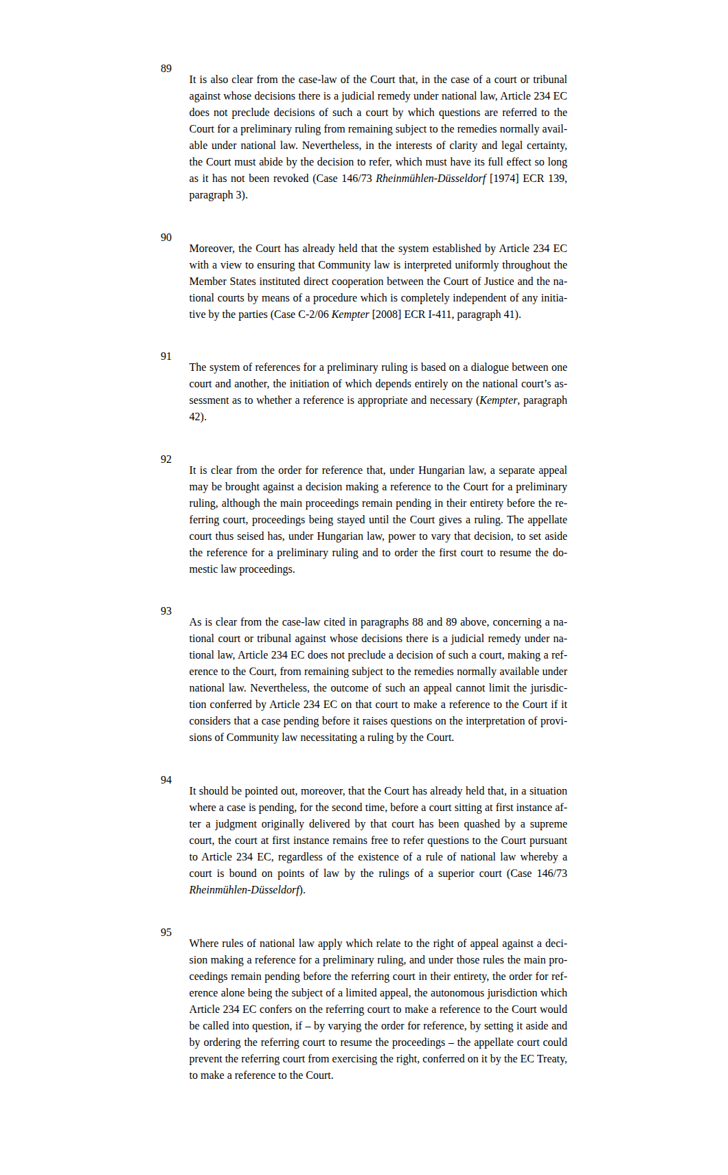89
It is also clear from the case-law of the Court that, in the case of a court or tribunal against whose decisions there is a judicial remedy under national law, Article 234 EC does not preclude decisions of such a court by which questions are referred to the Court for a preliminary ruling from remaining subject to the remedies normally available under national law. Nevertheless, in the interests of clarity and legal certainty, the Court must abide by the decision to refer, which must have its full effect so long as it has not been revoked (Case 146/73 Rheinmühlen-Düsseldorf [1974] ECR 139, paragraph 3).
90
Moreover, the Court has already held that the system established by Article 234 EC with a view to ensuring that Community law is interpreted uniformly throughout the Member States instituted direct cooperation between the Court of Justice and the national courts by means of a procedure which is completely independent of any initiative by the parties (Case C-2/06 Kempter [2008] ECR I-411, paragraph 41).
91
The system of references for a preliminary ruling is based on a dialogue between one court and another, the initiation of which depends entirely on the national court’s assessment as to whether a reference is appropriate and necessary (Kempter, paragraph 42).
92
It is clear from the order for reference that, under Hungarian law, a separate appeal may be brought against a decision making a reference to the Court for a preliminary ruling, although the main proceedings remain pending in their entirety before the referring court, proceedings being stayed until the Court gives a ruling. The appellate court thus seised has, under Hungarian law, power to vary that decision, to set aside the reference for a preliminary ruling and to order the first court to resume the domestic law proceedings.
93
As is clear from the case-law cited in paragraphs 88 and 89 above, concerning a national court or tribunal against whose decisions there is a judicial remedy under national law, Article 234 EC does not preclude a decision of such a court, making a reference to the Court, from remaining subject to the remedies normally available under national law. Nevertheless, the outcome of such an appeal cannot limit the jurisdiction conferred by Article 234 EC on that court to make a reference to the Court if it considers that a case pending before it raises questions on the interpretation of provisions of Community law necessitating a ruling by the Court.
94
It should be pointed out, moreover, that the Court has already held that, in a situation where a case is pending, for the second time, before a court sitting at first instance after a judgment originally delivered by that court has been quashed by a supreme court, the court at first instance remains free to refer questions to the Court pursuant to Article 234 EC, regardless of the existence of a rule of national law whereby a court is bound on points of law by the rulings of a superior court (Case 146/73 Rheinmühlen-Düsseldorf).
95
Where rules of national law apply which relate to the right of appeal against a decision making a reference for a preliminary ruling, and under those rules the main proceedings remain pending before the referring court in their entirety, the order for reference alone being the subject of a limited appeal, the autonomous jurisdiction which Article 234 EC confers on the referring court to make a reference to the Court would be called into question, if – by varying the order for reference, by setting it aside and by ordering the referring court to resume the proceedings – the appellate court could prevent the referring court from exercising the right, conferred on it by the EC Treaty, to make a reference to the Court.